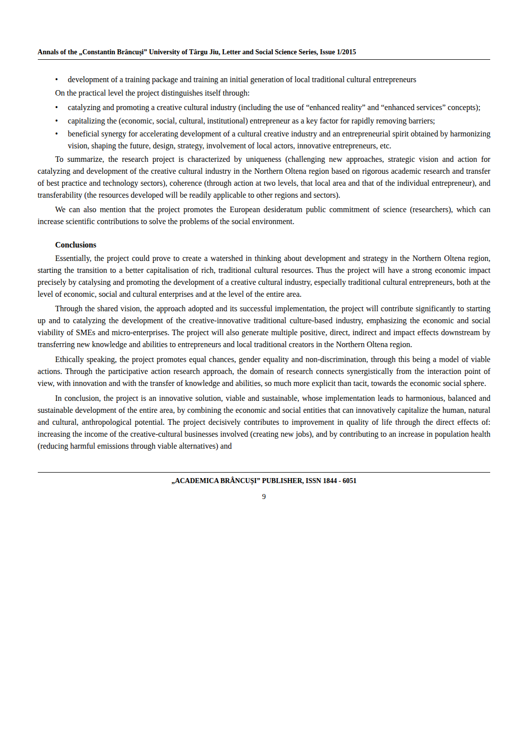Annals of the „Constantin Brâncuși” University of Târgu Jiu, Letter and Social Science Series, Issue 1/2015
development of a training package and training an initial generation of local traditional cultural entrepreneurs
On the practical level the project distinguishes itself through:
catalyzing and promoting a creative cultural industry (including the use of “enhanced reality” and “enhanced services” concepts);
capitalizing the (economic, social, cultural, institutional) entrepreneur as a key factor for rapidly removing barriers;
beneficial synergy for accelerating development of a cultural creative industry and an entrepreneurial spirit obtained by harmonizing vision, shaping the future, design, strategy, involvement of local actors, innovative entrepreneurs, etc.
To summarize, the research project is characterized by uniqueness (challenging new approaches, strategic vision and action for catalyzing and development of the creative cultural industry in the Northern Oltena region based on rigorous academic research and transfer of best practice and technology sectors), coherence (through action at two levels, that local area and that of the individual entrepreneur), and transferability (the resources developed will be readily applicable to other regions and sectors).
We can also mention that the project promotes the European desideratum public commitment of science (researchers), which can increase scientific contributions to solve the problems of the social environment.
Conclusions
Essentially, the project could prove to create a watershed in thinking about development and strategy in the Northern Oltena region, starting the transition to a better capitalisation of rich, traditional cultural resources. Thus the project will have a strong economic impact precisely by catalysing and promoting the development of a creative cultural industry, especially traditional cultural entrepreneurs, both at the level of economic, social and cultural enterprises and at the level of the entire area.
Through the shared vision, the approach adopted and its successful implementation, the project will contribute significantly to starting up and to catalyzing the development of the creative-innovative traditional culture-based industry, emphasizing the economic and social viability of SMEs and micro-enterprises. The project will also generate multiple positive, direct, indirect and impact effects downstream by transferring new knowledge and abilities to entrepreneurs and local traditional creators in the Northern Oltena region.
Ethically speaking, the project promotes equal chances, gender equality and non-discrimination, through this being a model of viable actions. Through the participative action research approach, the domain of research connects synergistically from the interaction point of view, with innovation and with the transfer of knowledge and abilities, so much more explicit than tacit, towards the economic social sphere.
In conclusion, the project is an innovative solution, viable and sustainable, whose implementation leads to harmonious, balanced and sustainable development of the entire area, by combining the economic and social entities that can innovatively capitalize the human, natural and cultural, anthropological potential. The project decisively contributes to improvement in quality of life through the direct effects of: increasing the income of the creative-cultural businesses involved (creating new jobs), and by contributing to an increase in population health (reducing harmful emissions through viable alternatives) and
„ACADEMICA BRÂNCUȘI” PUBLISHER, ISSN 1844 - 6051
9